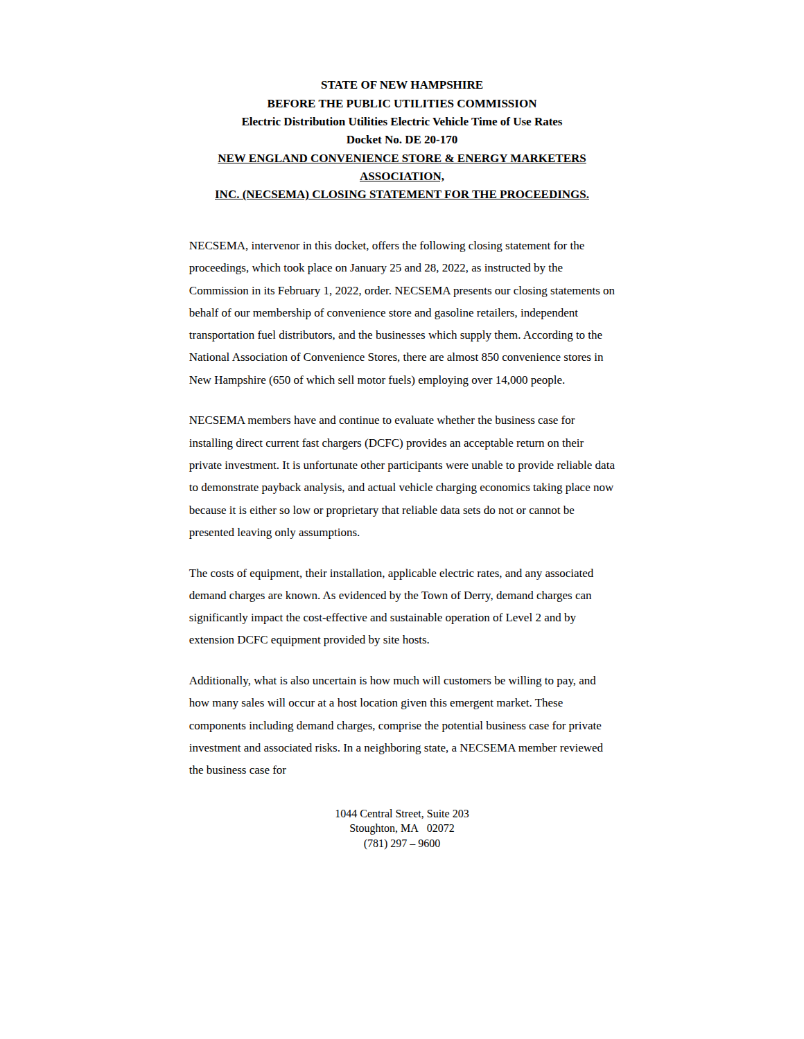STATE OF NEW HAMPSHIRE BEFORE THE PUBLIC UTILITIES COMMISSION Electric Distribution Utilities Electric Vehicle Time of Use Rates Docket No. DE 20-170 NEW ENGLAND CONVENIENCE STORE & ENERGY MARKETERS ASSOCIATION, INC. (NECSEMA) CLOSING STATEMENT FOR THE PROCEEDINGS.
NECSEMA, intervenor in this docket, offers the following closing statement for the proceedings, which took place on January 25 and 28, 2022, as instructed by the Commission in its February 1, 2022, order. NECSEMA presents our closing statements on behalf of our membership of convenience store and gasoline retailers, independent transportation fuel distributors, and the businesses which supply them. According to the National Association of Convenience Stores, there are almost 850 convenience stores in New Hampshire (650 of which sell motor fuels) employing over 14,000 people.
NECSEMA members have and continue to evaluate whether the business case for installing direct current fast chargers (DCFC) provides an acceptable return on their private investment. It is unfortunate other participants were unable to provide reliable data to demonstrate payback analysis, and actual vehicle charging economics taking place now because it is either so low or proprietary that reliable data sets do not or cannot be presented leaving only assumptions.
The costs of equipment, their installation, applicable electric rates, and any associated demand charges are known. As evidenced by the Town of Derry, demand charges can significantly impact the cost-effective and sustainable operation of Level 2 and by extension DCFC equipment provided by site hosts.
Additionally, what is also uncertain is how much will customers be willing to pay, and how many sales will occur at a host location given this emergent market. These components including demand charges, comprise the potential business case for private investment and associated risks. In a neighboring state, a NECSEMA member reviewed the business case for
1044 Central Street, Suite 203 Stoughton, MA 02072 (781) 297 – 9600